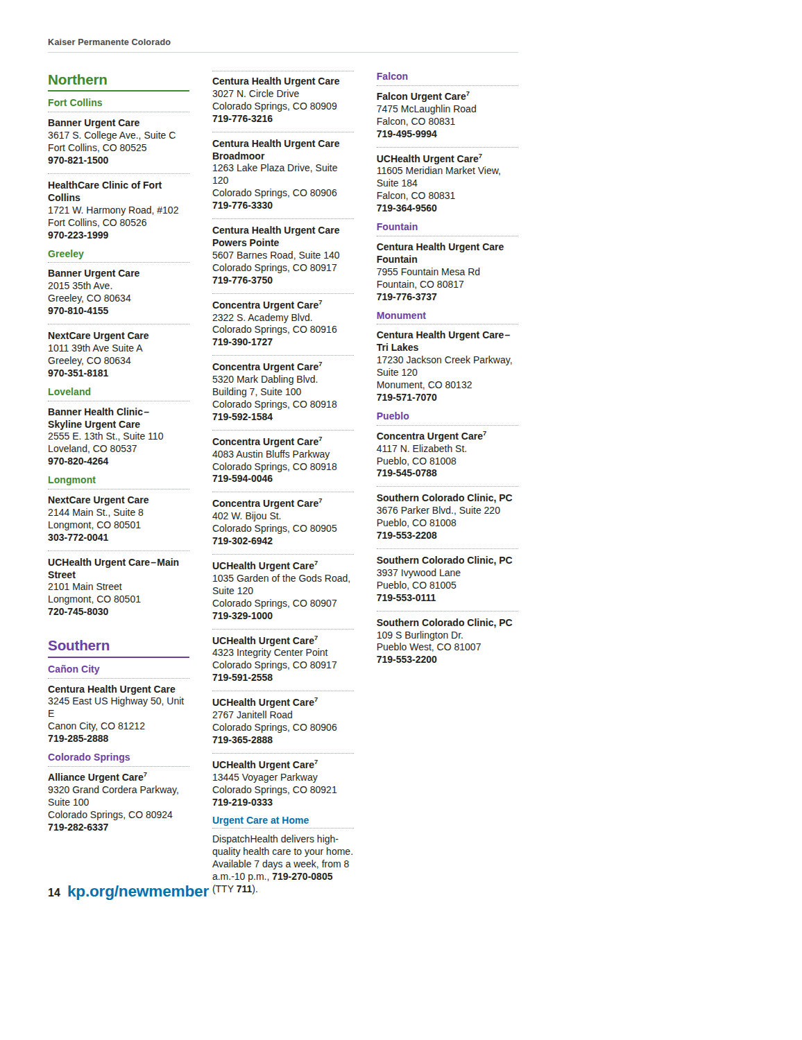Kaiser Permanente Colorado
Northern
Fort Collins
Banner Urgent Care
3617 S. College Ave., Suite C
Fort Collins, CO 80525
970-821-1500
HealthCare Clinic of Fort Collins
1721 W. Harmony Road, #102
Fort Collins, CO 80526
970-223-1999
Greeley
Banner Urgent Care
2015 35th Ave.
Greeley, CO 80634
970-810-4155
NextCare Urgent Care
1011 39th Ave Suite A
Greeley, CO 80634
970-351-8181
Loveland
Banner Health Clinic –
Skyline Urgent Care
2555 E. 13th St., Suite 110
Loveland, CO 80537
970-820-4264
Longmont
NextCare Urgent Care
2144 Main St., Suite 8
Longmont, CO 80501
303-772-0041
UCHealth Urgent Care – Main Street
2101 Main Street
Longmont, CO 80501
720-745-8030
Southern
Cañon City
Centura Health Urgent Care
3245 East US Highway 50, Unit E
Canon City, CO 81212
719-285-2888
Colorado Springs
Alliance Urgent Care7
9320 Grand Cordera Parkway,
Suite 100
Colorado Springs, CO 80924
719-282-6337
Centura Health Urgent Care
3027 N. Circle Drive
Colorado Springs, CO 80909
719-776-3216
Centura Health Urgent Care
Broadmoor
1263 Lake Plaza Drive, Suite 120
Colorado Springs, CO 80906
719-776-3330
Centura Health Urgent Care Powers Pointe
5607 Barnes Road, Suite 140
Colorado Springs, CO 80917
719-776-3750
Concentra Urgent Care7
2322 S. Academy Blvd.
Colorado Springs, CO 80916
719-390-1727
Concentra Urgent Care7
5320 Mark Dabling Blvd.
Building 7, Suite 100
Colorado Springs, CO 80918
719-592-1584
Concentra Urgent Care7
4083 Austin Bluffs Parkway
Colorado Springs, CO 80918
719-594-0046
Concentra Urgent Care7
402 W. Bijou St.
Colorado Springs, CO 80905
719-302-6942
UCHealth Urgent Care7
1035 Garden of the Gods Road,
Suite 120
Colorado Springs, CO 80907
719-329-1000
UCHealth Urgent Care7
4323 Integrity Center Point
Colorado Springs, CO 80917
719-591-2558
UCHealth Urgent Care7
2767 Janitell Road
Colorado Springs, CO 80906
719-365-2888
UCHealth Urgent Care7
13445 Voyager Parkway
Colorado Springs, CO 80921
719-219-0333
Urgent Care at Home
DispatchHealth delivers high-quality health care to your home. Available 7 days a week, from 8 a.m.-10 p.m., 719-270-0805 (TTY 711).
Falcon
Falcon Urgent Care7
7475 McLaughlin Road
Falcon, CO 80831
719-495-9994
UCHealth Urgent Care7
11605 Meridian Market View, Suite 184
Falcon, CO 80831
719-364-9560
Fountain
Centura Health Urgent Care Fountain
7955 Fountain Mesa Rd
Fountain, CO 80817
719-776-3737
Monument
Centura Health Urgent Care –
Tri Lakes
17230 Jackson Creek Parkway,
Suite 120
Monument, CO 80132
719-571-7070
Pueblo
Concentra Urgent Care7
4117 N. Elizabeth St.
Pueblo, CO 81008
719-545-0788
Southern Colorado Clinic, PC
3676 Parker Blvd., Suite 220
Pueblo, CO 81008
719-553-2208
Southern Colorado Clinic, PC
3937 Ivywood Lane
Pueblo, CO 81005
719-553-0111
Southern Colorado Clinic, PC
109 S Burlington Dr.
Pueblo West, CO 81007
719-553-2200
14 kp.org/newmember